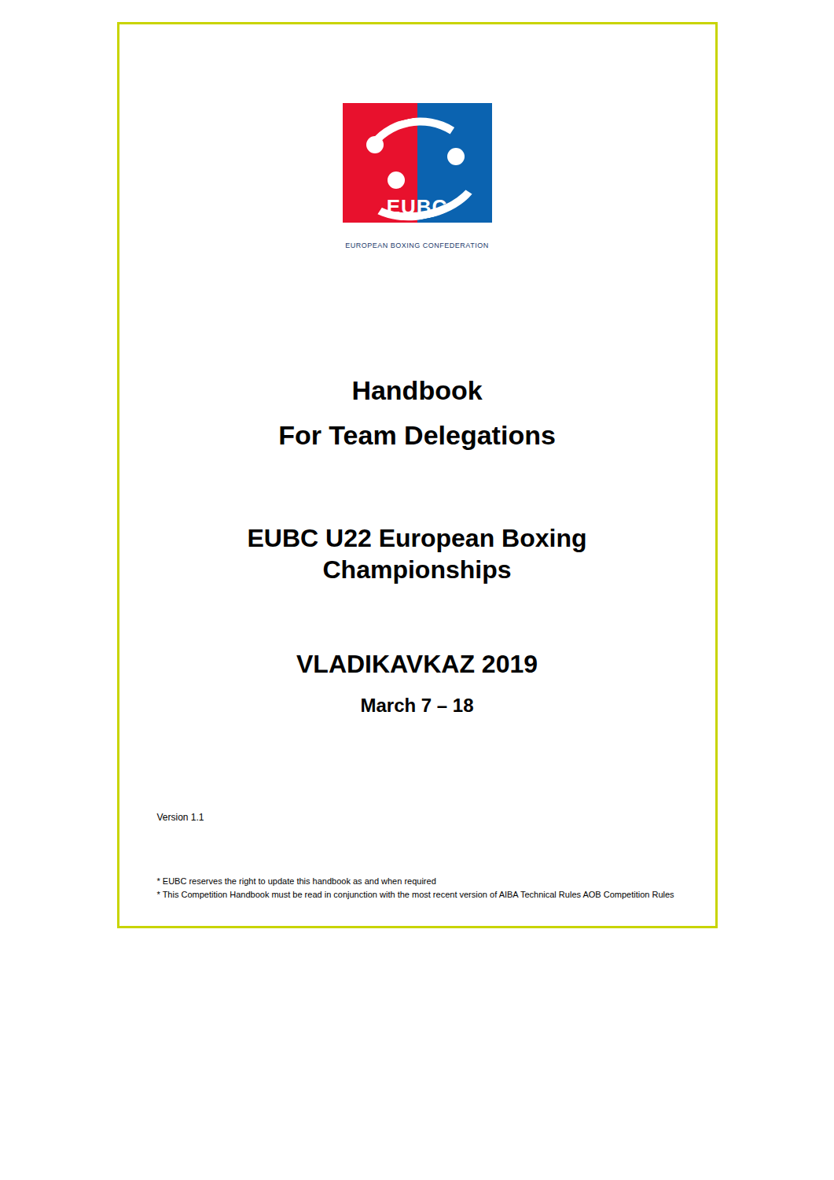EUBC
European Boxing Confederation
Handbook For Team Delegations
EUBC U22 European Boxing Championships
VLADIKAVKAZ 2019
March 7 – 18
Version 1.1
* EUBC reserves the right to update this handbook as and when required
* This Competition Handbook must be read in conjunction with the most recent version of AIBA Technical Rules AOB Competition Rules